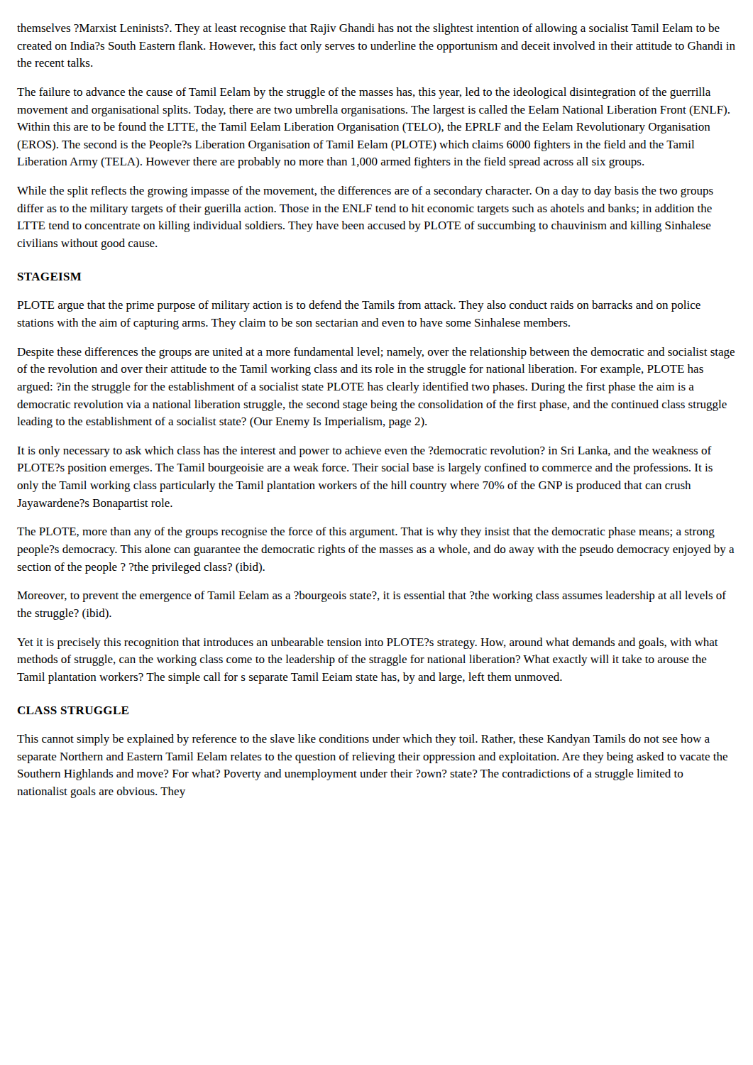themselves ?Marxist Leninists?. They at least recognise that Rajiv Ghandi has not the slightest intention of allowing a socialist Tamil Eelam to be created on India?s South Eastern flank. However, this fact only serves to underline the opportunism and deceit involved in their attitude to Ghandi in the recent talks.
The failure to advance the cause of Tamil Eelam by the struggle of the masses has, this year, led to the ideological disintegration of the guerrilla movement and organisational splits. Today, there are two umbrella organisations. The largest is called the Eelam National Liberation Front (ENLF). Within this are to be found the LTTE, the Tamil Eelam Liberation Organisation (TELO), the EPRLF and the Eelam Revolutionary Organisation (EROS). The second is the People?s Liberation Organisation of Tamil Eelam (PLOTE) which claims 6000 fighters in the field and the Tamil Liberation Army (TELA). However there are probably no more than 1,000 armed fighters in the field spread across all six groups.
While the split reflects the growing impasse of the movement, the differences are of a secondary character. On a day to day basis the two groups differ as to the military targets of their guerilla action. Those in the ENLF tend to hit economic targets such as ahotels and banks; in addition the LTTE tend to concentrate on killing individual soldiers. They have been accused by PLOTE of succumbing to chauvinism and killing Sinhalese civilians without good cause.
STAGEISM
PLOTE argue that the prime purpose of military action is to defend the Tamils from attack. They also conduct raids on barracks and on police stations with the aim of capturing arms. They claim to be son sectarian and even to have some Sinhalese members.
Despite these differences the groups are united at a more fundamental level; namely, over the relationship between the democratic and socialist stage of the revolution and over their attitude to the Tamil working class and its role in the struggle for national liberation. For example, PLOTE has argued: ?in the struggle for the establishment of a socialist state PLOTE has clearly identified two phases. During the first phase the aim is a democratic revolution via a national liberation struggle, the second stage being the consolidation of the first phase, and the continued class struggle leading to the establishment of a socialist state? (Our Enemy Is Imperialism, page 2).
It is only necessary to ask which class has the interest and power to achieve even the ?democratic revolution? in Sri Lanka, and the weakness of PLOTE?s position emerges. The Tamil bourgeoisie are a weak force. Their social base is largely confined to commerce and the professions. It is only the Tamil working class particularly the Tamil plantation workers of the hill country where 70% of the GNP is produced that can crush Jayawardene?s Bonapartist role.
The PLOTE, more than any of the groups recognise the force of this argument. That is why they insist that the democratic phase means; a strong people?s democracy. This alone can guarantee the democratic rights of the masses as a whole, and do away with the pseudo democracy enjoyed by a section of the people ? ?the privileged class? (ibid).
Moreover, to prevent the emergence of Tamil Eelam as a ?bourgeois state?, it is essential that ?the working class assumes leadership at all levels of the struggle? (ibid).
Yet it is precisely this recognition that introduces an unbearable tension into PLOTE?s strategy. How, around what demands and goals, with what methods of struggle, can the working class come to the leadership of the straggle for national liberation? What exactly will it take to arouse the Tamil plantation workers? The simple call for s separate Tamil Eeiam state has, by and large, left them unmoved.
CLASS STRUGGLE
This cannot simply be explained by reference to the slave like conditions under which they toil. Rather, these Kandyan Tamils do not see how a separate Northern and Eastern Tamil Eelam relates to the question of relieving their oppression and exploitation. Are they being asked to vacate the Southern Highlands and move? For what? Poverty and unemployment under their ?own? state? The contradictions of a struggle limited to nationalist goals are obvious. They